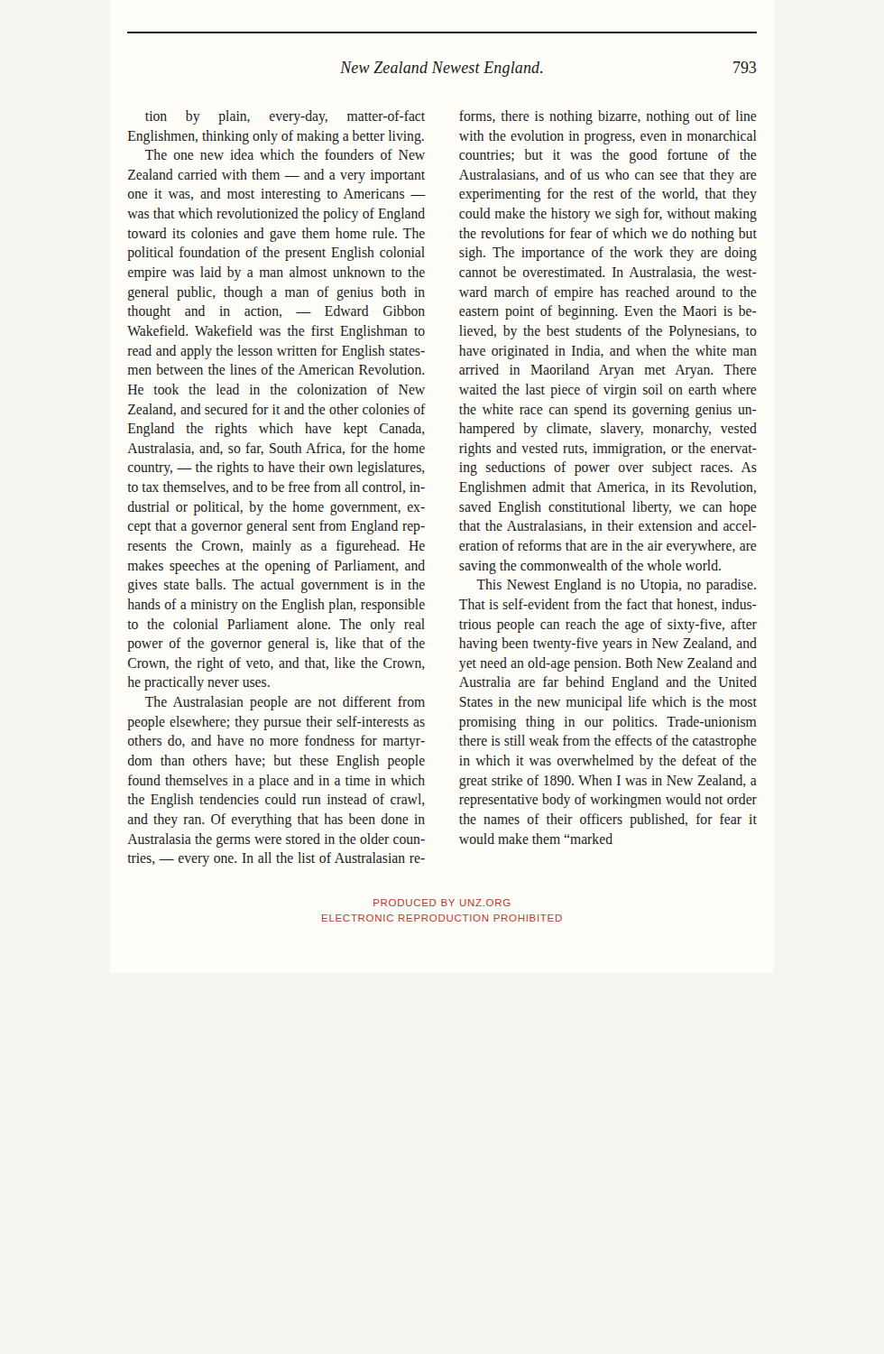New Zealand Newest England. 793
tion by plain, every-day, matter-of-fact Englishmen, thinking only of making a better living.
The one new idea which the founders of New Zealand carried with them — and a very important one it was, and most interesting to Americans — was that which revolutionized the policy of England toward its colonies and gave them home rule. The political foundation of the present English colonial empire was laid by a man almost unknown to the general public, though a man of genius both in thought and in action, — Edward Gibbon Wakefield. Wakefield was the first Englishman to read and apply the lesson written for English statesmen between the lines of the American Revolution. He took the lead in the colonization of New Zealand, and secured for it and the other colonies of England the rights which have kept Canada, Australasia, and, so far, South Africa, for the home country, — the rights to have their own legislatures, to tax themselves, and to be free from all control, industrial or political, by the home government, except that a governor general sent from England represents the Crown, mainly as a figurehead. He makes speeches at the opening of Parliament, and gives state balls. The actual government is in the hands of a ministry on the English plan, responsible to the colonial Parliament alone. The only real power of the governor general is, like that of the Crown, the right of veto, and that, like the Crown, he practically never uses.
The Australasian people are not different from people elsewhere; they pursue their self-interests as others do, and have no more fondness for martyrdom than others have; but these English people found themselves in a place and in a time in which the English tendencies could run instead of crawl, and they ran. Of everything that has been done in Australasia the germs were stored in the older countries, — every one. In all the list of Australasian reforms, there is nothing bizarre, nothing out of line with the evolution in progress, even in monarchical countries; but it was the good fortune of the Australasians, and of us who can see that they are experimenting for the rest of the world, that they could make the history we sigh for, without making the revolutions for fear of which we do nothing but sigh. The importance of the work they are doing cannot be overestimated. In Australasia, the westward march of empire has reached around to the eastern point of beginning. Even the Maori is believed, by the best students of the Polynesians, to have originated in India, and when the white man arrived in Maoriland Aryan met Aryan. There waited the last piece of virgin soil on earth where the white race can spend its governing genius unhampered by climate, slavery, monarchy, vested rights and vested ruts, immigration, or the enervating seductions of power over subject races. As Englishmen admit that America, in its Revolution, saved English constitutional liberty, we can hope that the Australasians, in their extension and acceleration of reforms that are in the air everywhere, are saving the commonwealth of the whole world.
This Newest England is no Utopia, no paradise. That is self-evident from the fact that honest, industrious people can reach the age of sixty-five, after having been twenty-five years in New Zealand, and yet need an old-age pension. Both New Zealand and Australia are far behind England and the United States in the new municipal life which is the most promising thing in our politics. Trade-unionism there is still weak from the effects of the catastrophe in which it was overwhelmed by the defeat of the great strike of 1890. When I was in New Zealand, a representative body of workingmen would not order the names of their officers published, for fear it would make them “marked
PRODUCED BY UNZ.ORG
ELECTRONIC REPRODUCTION PROHIBITED